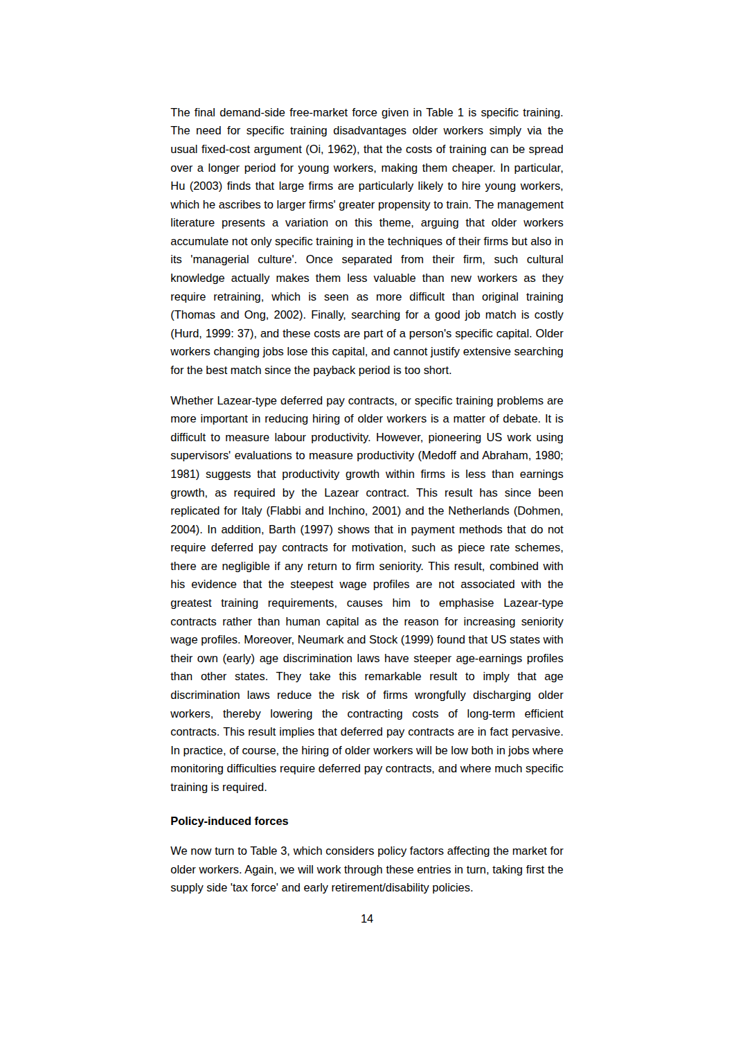The final demand-side free-market force given in Table 1 is specific training. The need for specific training disadvantages older workers simply via the usual fixed-cost argument (Oi, 1962), that the costs of training can be spread over a longer period for young workers, making them cheaper. In particular, Hu (2003) finds that large firms are particularly likely to hire young workers, which he ascribes to larger firms' greater propensity to train. The management literature presents a variation on this theme, arguing that older workers accumulate not only specific training in the techniques of their firms but also in its 'managerial culture'. Once separated from their firm, such cultural knowledge actually makes them less valuable than new workers as they require retraining, which is seen as more difficult than original training (Thomas and Ong, 2002). Finally, searching for a good job match is costly (Hurd, 1999: 37), and these costs are part of a person's specific capital. Older workers changing jobs lose this capital, and cannot justify extensive searching for the best match since the payback period is too short.
Whether Lazear-type deferred pay contracts, or specific training problems are more important in reducing hiring of older workers is a matter of debate. It is difficult to measure labour productivity. However, pioneering US work using supervisors' evaluations to measure productivity (Medoff and Abraham, 1980; 1981) suggests that productivity growth within firms is less than earnings growth, as required by the Lazear contract. This result has since been replicated for Italy (Flabbi and Inchino, 2001) and the Netherlands (Dohmen, 2004). In addition, Barth (1997) shows that in payment methods that do not require deferred pay contracts for motivation, such as piece rate schemes, there are negligible if any return to firm seniority. This result, combined with his evidence that the steepest wage profiles are not associated with the greatest training requirements, causes him to emphasise Lazear-type contracts rather than human capital as the reason for increasing seniority wage profiles. Moreover, Neumark and Stock (1999) found that US states with their own (early) age discrimination laws have steeper age-earnings profiles than other states. They take this remarkable result to imply that age discrimination laws reduce the risk of firms wrongfully discharging older workers, thereby lowering the contracting costs of long-term efficient contracts. This result implies that deferred pay contracts are in fact pervasive. In practice, of course, the hiring of older workers will be low both in jobs where monitoring difficulties require deferred pay contracts, and where much specific training is required.
Policy-induced forces
We now turn to Table 3, which considers policy factors affecting the market for older workers. Again, we will work through these entries in turn, taking first the supply side 'tax force' and early retirement/disability policies.
14